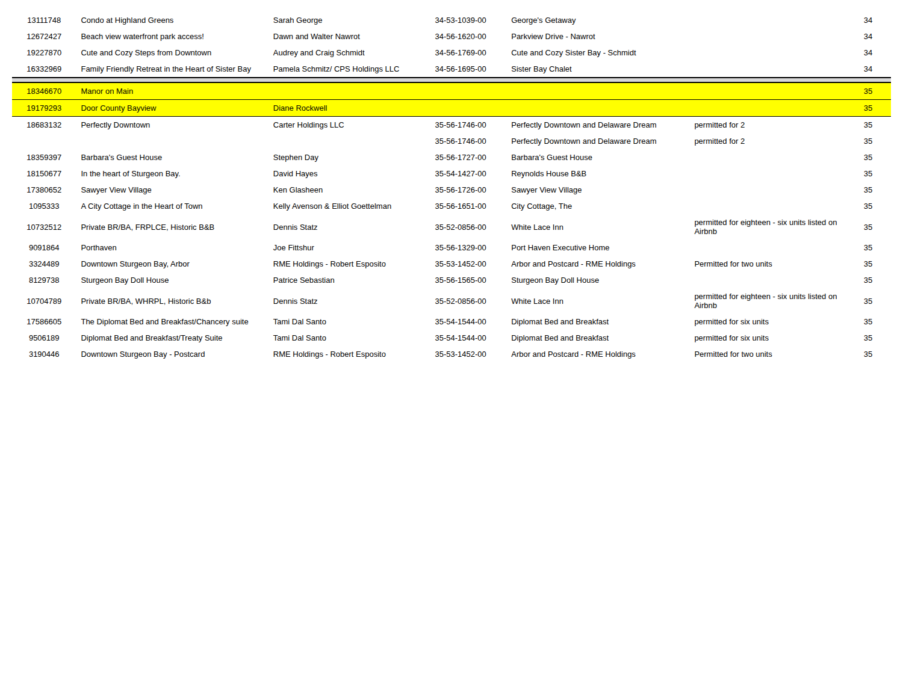| 13111748 | Condo at Highland Greens | Sarah George | 34-53-1039-00 | George's Getaway | | 34 |
| 12672427 | Beach view waterfront park access! | Dawn and Walter Nawrot | 34-56-1620-00 | Parkview Drive - Nawrot | | 34 |
| 19227870 | Cute and Cozy Steps from Downtown | Audrey and Craig Schmidt | 34-56-1769-00 | Cute and Cozy Sister Bay - Schmidt | | 34 |
| 16332969 | Family Friendly Retreat in the Heart of Sister Bay | Pamela Schmitz/ CPS Holdings LLC | 34-56-1695-00 | Sister Bay Chalet | | 34 |
| 18346670 | Manor on Main | | | | | 35 |
| 19179293 | Door County Bayview | Diane Rockwell | | | | 35 |
| 18683132 | Perfectly Downtown | Carter Holdings LLC | 35-56-1746-00 | Perfectly Downtown and Delaware Dream | permitted for 2 | 35 |
| | | | 35-56-1746-00 | Perfectly Downtown and Delaware Dream | permitted for 2 | 35 |
| 18359397 | Barbara's Guest House | Stephen Day | 35-56-1727-00 | Barbara's Guest House | | 35 |
| 18150677 | In the heart of Sturgeon Bay. | David Hayes | 35-54-1427-00 | Reynolds House B&B | | 35 |
| 17380652 | Sawyer View Village | Ken Glasheen | 35-56-1726-00 | Sawyer View Village | | 35 |
| 1095333 | A City Cottage in the Heart of Town | Kelly Avenson & Elliot Goettelman | 35-56-1651-00 | City Cottage, The | | 35 |
| 10732512 | Private BR/BA, FRPLCE, Historic B&B | Dennis Statz | 35-52-0856-00 | White Lace Inn | permitted for eighteen - six units listed on Airbnb | 35 |
| 9091864 | Porthaven | Joe Fittshur | 35-56-1329-00 | Port Haven Executive Home | | 35 |
| 3324489 | Downtown Sturgeon Bay, Arbor | RME Holdings - Robert Esposito | 35-53-1452-00 | Arbor and Postcard - RME Holdings | Permitted for two units | 35 |
| 8129738 | Sturgeon Bay Doll House | Patrice Sebastian | 35-56-1565-00 | Sturgeon Bay Doll House | | 35 |
| 10704789 | Private BR/BA, WHRPL, Historic B&b | Dennis Statz | 35-52-0856-00 | White Lace Inn | permitted for eighteen - six units listed on Airbnb | 35 |
| 17586605 | The Diplomat Bed and Breakfast/Chancery suite | Tami Dal Santo | 35-54-1544-00 | Diplomat Bed and Breakfast | permitted for six units | 35 |
| 9506189 | Diplomat Bed and Breakfast/Treaty Suite | Tami Dal Santo | 35-54-1544-00 | Diplomat Bed and Breakfast | permitted for six units | 35 |
| 3190446 | Downtown Sturgeon Bay - Postcard | RME Holdings - Robert Esposito | 35-53-1452-00 | Arbor and Postcard - RME Holdings | Permitted for two units | 35 |